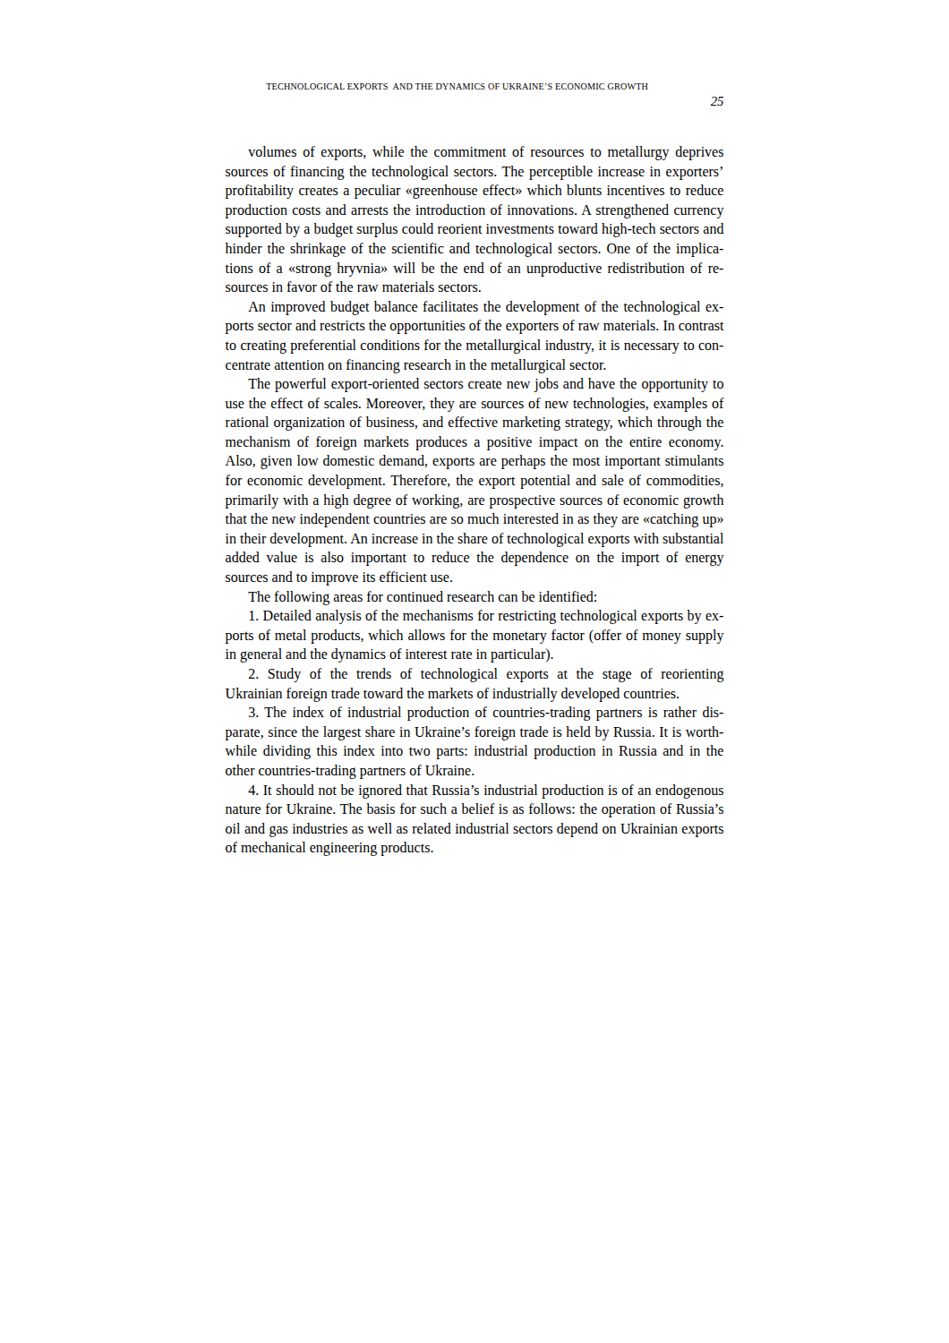Technological Exports and the Dynamics of Ukraine’s Economic Growth
25
volumes of exports, while the commitment of resources to metallurgy deprives sources of financing the technological sectors. The perceptible increase in exporters’ profitability creates a peculiar «greenhouse effect» which blunts incentives to reduce production costs and arrests the introduction of innovations. A strengthened currency supported by a budget surplus could reorient investments toward high-tech sectors and hinder the shrinkage of the scientific and technological sectors. One of the implications of a «strong hryvnia» will be the end of an unproductive redistribution of resources in favor of the raw materials sectors.
An improved budget balance facilitates the development of the technological exports sector and restricts the opportunities of the exporters of raw materials. In contrast to creating preferential conditions for the metallurgical industry, it is necessary to concentrate attention on financing research in the metallurgical sector.
The powerful export-oriented sectors create new jobs and have the opportunity to use the effect of scales. Moreover, they are sources of new technologies, examples of rational organization of business, and effective marketing strategy, which through the mechanism of foreign markets produces a positive impact on the entire economy. Also, given low domestic demand, exports are perhaps the most important stimulants for economic development. Therefore, the export potential and sale of commodities, primarily with a high degree of working, are prospective sources of economic growth that the new independent countries are so much interested in as they are «catching up» in their development. An increase in the share of technological exports with substantial added value is also important to reduce the dependence on the import of energy sources and to improve its efficient use.
The following areas for continued research can be identified:
Detailed analysis of the mechanisms for restricting technological exports by exports of metal products, which allows for the monetary factor (offer of money supply in general and the dynamics of interest rate in particular).
Study of the trends of technological exports at the stage of reorienting Ukrainian foreign trade toward the markets of industrially developed countries.
The index of industrial production of countries-trading partners is rather disparate, since the largest share in Ukraine’s foreign trade is held by Russia. It is worthwhile dividing this index into two parts: industrial production in Russia and in the other countries-trading partners of Ukraine.
It should not be ignored that Russia’s industrial production is of an endogenous nature for Ukraine. The basis for such a belief is as follows: the operation of Russia’s oil and gas industries as well as related industrial sectors depend on Ukrainian exports of mechanical engineering products.